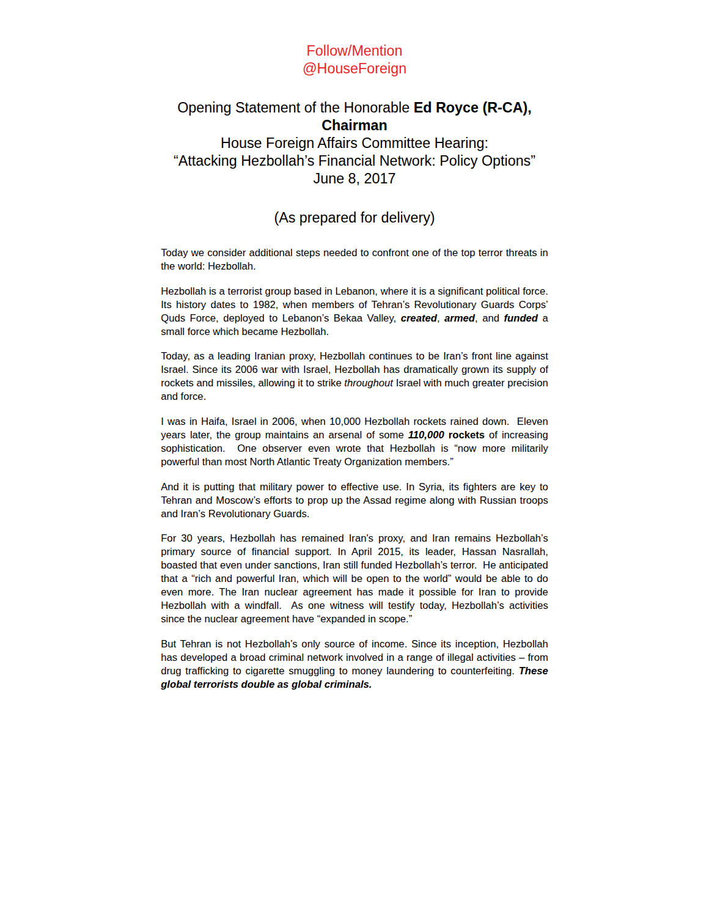Follow/Mention @HouseForeign
Opening Statement of the Honorable Ed Royce (R-CA), Chairman
House Foreign Affairs Committee Hearing:
“Attacking Hezbollah’s Financial Network: Policy Options”
June 8, 2017
(As prepared for delivery)
Today we consider additional steps needed to confront one of the top terror threats in the world: Hezbollah.
Hezbollah is a terrorist group based in Lebanon, where it is a significant political force. Its history dates to 1982, when members of Tehran’s Revolutionary Guards Corps’ Quds Force, deployed to Lebanon’s Bekaa Valley, created, armed, and funded a small force which became Hezbollah.
Today, as a leading Iranian proxy, Hezbollah continues to be Iran’s front line against Israel. Since its 2006 war with Israel, Hezbollah has dramatically grown its supply of rockets and missiles, allowing it to strike throughout Israel with much greater precision and force.
I was in Haifa, Israel in 2006, when 10,000 Hezbollah rockets rained down. Eleven years later, the group maintains an arsenal of some 110,000 rockets of increasing sophistication. One observer even wrote that Hezbollah is “now more militarily powerful than most North Atlantic Treaty Organization members.”
And it is putting that military power to effective use. In Syria, its fighters are key to Tehran and Moscow’s efforts to prop up the Assad regime along with Russian troops and Iran’s Revolutionary Guards.
For 30 years, Hezbollah has remained Iran's proxy, and Iran remains Hezbollah’s primary source of financial support. In April 2015, its leader, Hassan Nasrallah, boasted that even under sanctions, Iran still funded Hezbollah’s terror. He anticipated that a “rich and powerful Iran, which will be open to the world” would be able to do even more. The Iran nuclear agreement has made it possible for Iran to provide Hezbollah with a windfall. As one witness will testify today, Hezbollah’s activities since the nuclear agreement have “expanded in scope.”
But Tehran is not Hezbollah’s only source of income. Since its inception, Hezbollah has developed a broad criminal network involved in a range of illegal activities – from drug trafficking to cigarette smuggling to money laundering to counterfeiting. These global terrorists double as global criminals.